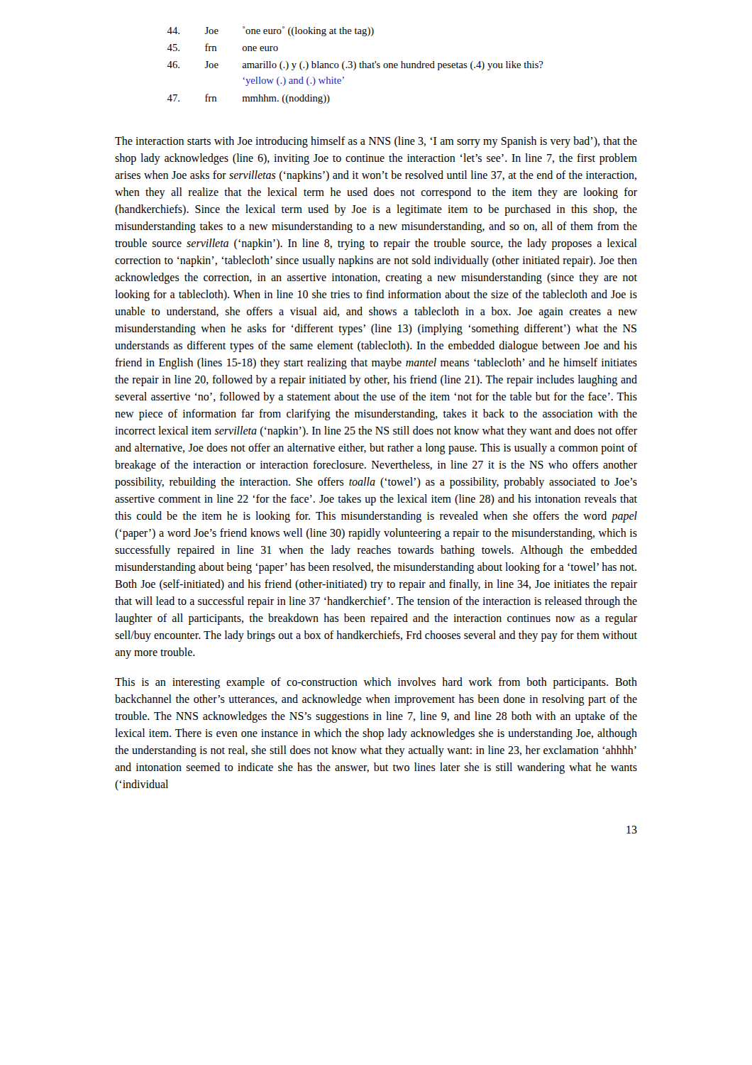| 44. | Joe | ˚ one euro ˚ ((looking at the tag)) |
| 45. | frn | one euro |
| 46. | Joe | amarillo (.) y (.) blanco (.3) that's one hundred pesetas (.4) you like this? ‘yellow (.) and (.) white’ |
| 47. | frn | mmhhm. ((nodding)) |
The interaction starts with Joe introducing himself as a NNS (line 3, ‘I am sorry my Spanish is very bad’), that the shop lady acknowledges (line 6), inviting Joe to continue the interaction ‘let’s see’. In line 7, the first problem arises when Joe asks for servilletas (‘napkins’) and it won’t be resolved until line 37, at the end of the interaction, when they all realize that the lexical term he used does not correspond to the item they are looking for (handkerchiefs). Since the lexical term used by Joe is a legitimate item to be purchased in this shop, the misunderstanding takes to a new misunderstanding to a new misunderstanding, and so on, all of them from the trouble source servilleta (‘napkin’). In line 8, trying to repair the trouble source, the lady proposes a lexical correction to ‘napkin’, ‘tablecloth’ since usually napkins are not sold individually (other initiated repair). Joe then acknowledges the correction, in an assertive intonation, creating a new misunderstanding (since they are not looking for a tablecloth). When in line 10 she tries to find information about the size of the tablecloth and Joe is unable to understand, she offers a visual aid, and shows a tablecloth in a box. Joe again creates a new misunderstanding when he asks for ‘different types’ (line 13) (implying ‘something different’) what the NS understands as different types of the same element (tablecloth). In the embedded dialogue between Joe and his friend in English (lines 15-18) they start realizing that maybe mantel means ‘tablecloth’ and he himself initiates the repair in line 20, followed by a repair initiated by other, his friend (line 21). The repair includes laughing and several assertive ‘no’, followed by a statement about the use of the item ‘not for the table but for the face’. This new piece of information far from clarifying the misunderstanding, takes it back to the association with the incorrect lexical item servilleta (‘napkin’). In line 25 the NS still does not know what they want and does not offer and alternative, Joe does not offer an alternative either, but rather a long pause. This is usually a common point of breakage of the interaction or interaction foreclosure. Nevertheless, in line 27 it is the NS who offers another possibility, rebuilding the interaction. She offers toalla (‘towel’) as a possibility, probably associated to Joe’s assertive comment in line 22 ‘for the face’. Joe takes up the lexical item (line 28) and his intonation reveals that this could be the item he is looking for. This misunderstanding is revealed when she offers the word papel (‘paper’) a word Joe’s friend knows well (line 30) rapidly volunteering a repair to the misunderstanding, which is successfully repaired in line 31 when the lady reaches towards bathing towels. Although the embedded misunderstanding about being ‘paper’ has been resolved, the misunderstanding about looking for a ‘towel’ has not. Both Joe (self-initiated) and his friend (other-initiated) try to repair and finally, in line 34, Joe initiates the repair that will lead to a successful repair in line 37 ‘handkerchief’. The tension of the interaction is released through the laughter of all participants, the breakdown has been repaired and the interaction continues now as a regular sell/buy encounter. The lady brings out a box of handkerchiefs, Frd chooses several and they pay for them without any more trouble.
This is an interesting example of co-construction which involves hard work from both participants. Both backchannel the other’s utterances, and acknowledge when improvement has been done in resolving part of the trouble. The NNS acknowledges the NS’s suggestions in line 7, line 9, and line 28 both with an uptake of the lexical item. There is even one instance in which the shop lady acknowledges she is understanding Joe, although the understanding is not real, she still does not know what they actually want: in line 23, her exclamation ‘ahhhh’ and intonation seemed to indicate she has the answer, but two lines later she is still wandering what he wants (‘individual
13